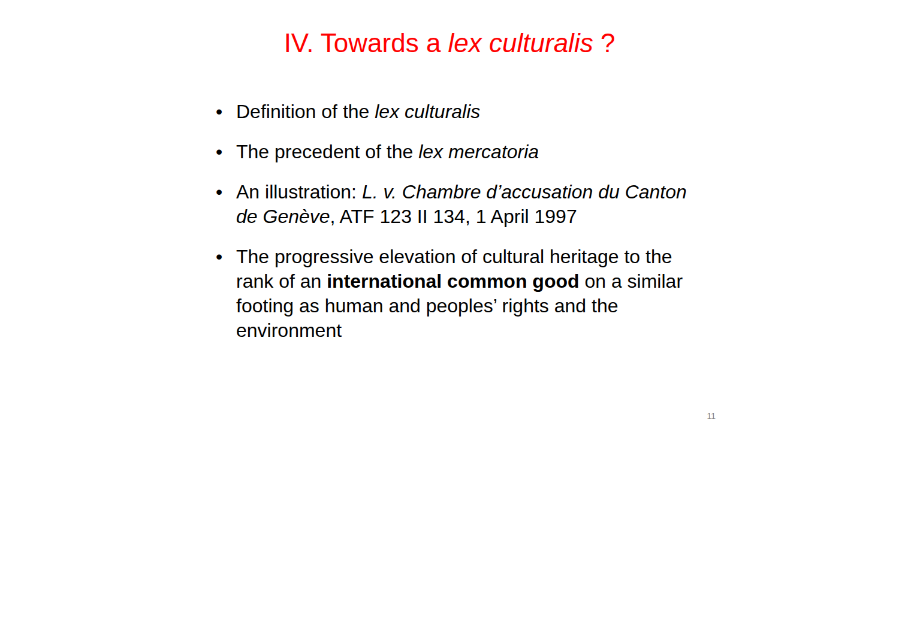IV. Towards a lex culturalis ?
Definition of the lex culturalis
The precedent of the lex mercatoria
An illustration: L. v. Chambre d’accusation du Canton de Genève, ATF 123 II 134, 1 April 1997
The progressive elevation of cultural heritage to the rank of an international common good on a similar footing as human and peoples’ rights and the environment
11